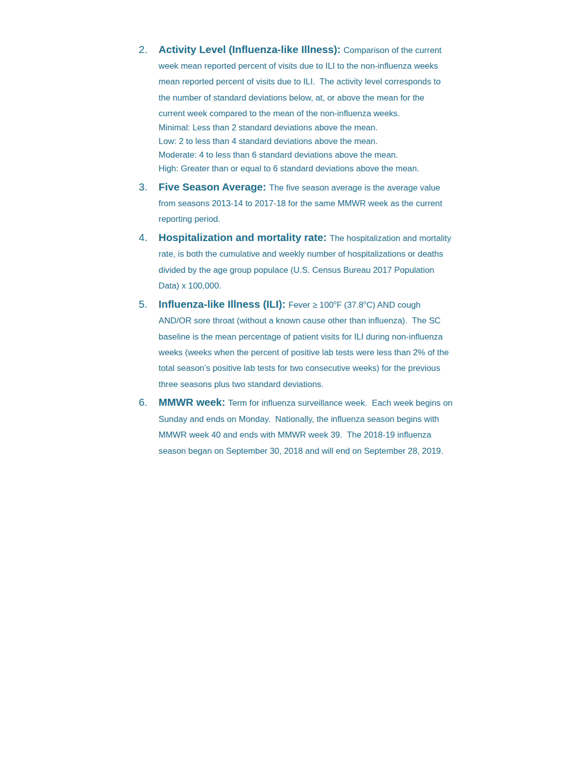Activity Level (Influenza-like Illness): Comparison of the current week mean reported percent of visits due to ILI to the non-influenza weeks mean reported percent of visits due to ILI. The activity level corresponds to the number of standard deviations below, at, or above the mean for the current week compared to the mean of the non-influenza weeks. Minimal: Less than 2 standard deviations above the mean. Low: 2 to less than 4 standard deviations above the mean. Moderate: 4 to less than 6 standard deviations above the mean. High: Greater than or equal to 6 standard deviations above the mean.
Five Season Average: The five season average is the average value from seasons 2013-14 to 2017-18 for the same MMWR week as the current reporting period.
Hospitalization and mortality rate: The hospitalization and mortality rate, is both the cumulative and weekly number of hospitalizations or deaths divided by the age group populace (U.S. Census Bureau 2017 Population Data) x 100,000.
Influenza-like Illness (ILI): Fever ≥ 100oF (37.8oC) AND cough AND/OR sore throat (without a known cause other than influenza). The SC baseline is the mean percentage of patient visits for ILI during non-influenza weeks (weeks when the percent of positive lab tests were less than 2% of the total season’s positive lab tests for two consecutive weeks) for the previous three seasons plus two standard deviations.
MMWR week: Term for influenza surveillance week. Each week begins on Sunday and ends on Monday. Nationally, the influenza season begins with MMWR week 40 and ends with MMWR week 39. The 2018-19 influenza season began on September 30, 2018 and will end on September 28, 2019.